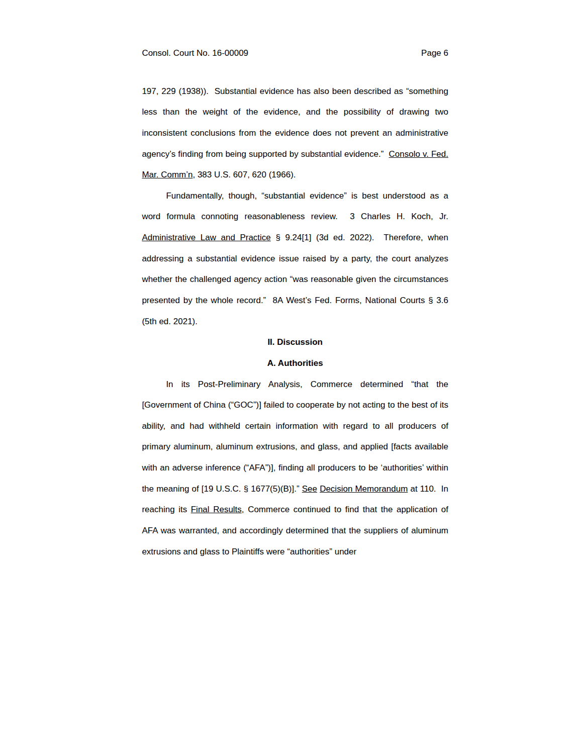Consol. Court No. 16-00009 Page 6
197, 229 (1938)). Substantial evidence has also been described as “something less than the weight of the evidence, and the possibility of drawing two inconsistent conclusions from the evidence does not prevent an administrative agency’s finding from being supported by substantial evidence.” Consolo v. Fed. Mar. Comm’n, 383 U.S. 607, 620 (1966).
Fundamentally, though, “substantial evidence” is best understood as a word formula connoting reasonableness review. 3 Charles H. Koch, Jr. Administrative Law and Practice § 9.24[1] (3d ed. 2022). Therefore, when addressing a substantial evidence issue raised by a party, the court analyzes whether the challenged agency action “was reasonable given the circumstances presented by the whole record.” 8A West’s Fed. Forms, National Courts § 3.6 (5th ed. 2021).
II. Discussion
A. Authorities
In its Post-Preliminary Analysis, Commerce determined “that the [Government of China (“GOC”)] failed to cooperate by not acting to the best of its ability, and had withheld certain information with regard to all producers of primary aluminum, aluminum extrusions, and glass, and applied [facts available with an adverse inference (“AFA”)], finding all producers to be ‘authorities’ within the meaning of [19 U.S.C. § 1677(5)(B)].” See Decision Memorandum at 110. In reaching its Final Results, Commerce continued to find that the application of AFA was warranted, and accordingly determined that the suppliers of aluminum extrusions and glass to Plaintiffs were “authorities” under